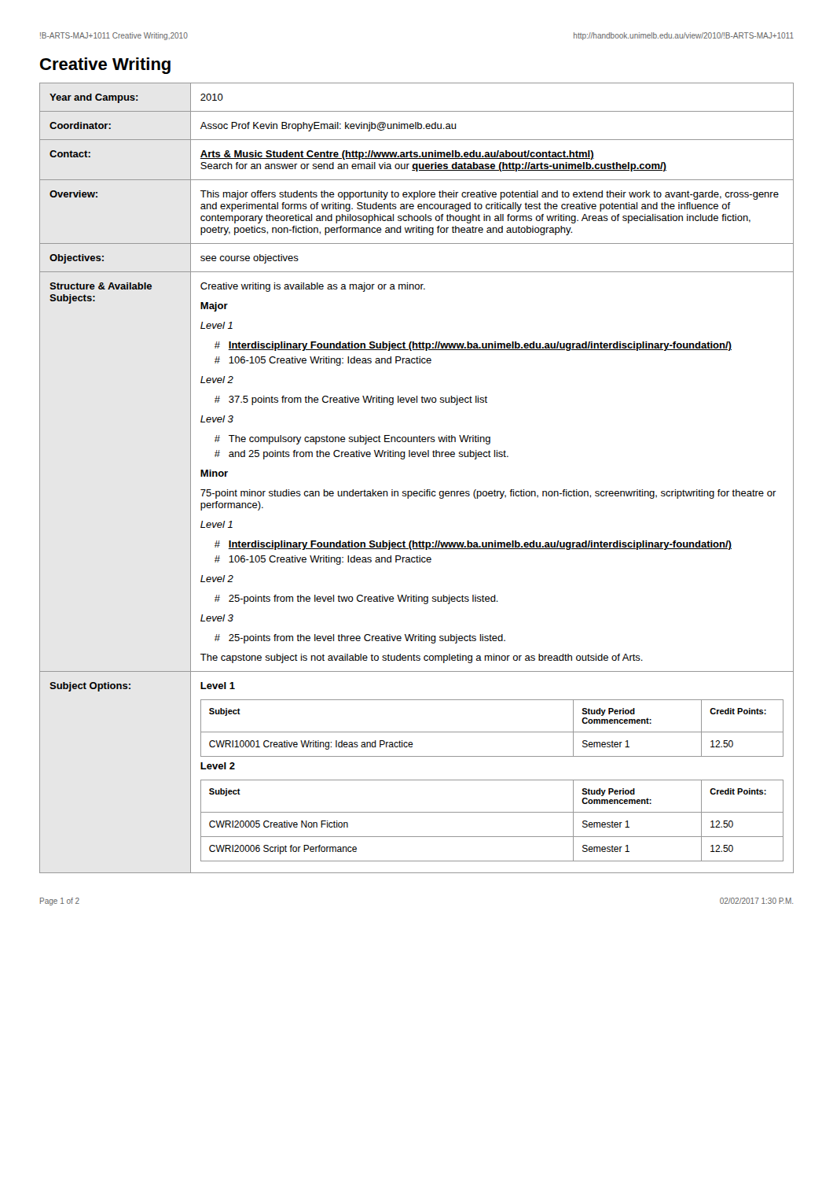!B-ARTS-MAJ+1011 Creative Writing,2010 http://handbook.unimelb.edu.au/view/2010/!B-ARTS-MAJ+1011
Creative Writing
| Year and Campus: | 2010 |
| Coordinator: | Assoc Prof Kevin BrophyEmail: kevinjb@unimelb.edu.au |
| Contact: | Arts & Music Student Centre (http://www.arts.unimelb.edu.au/about/contact.html) Search for an answer or send an email via our queries database (http://arts-unimelb.custhelp.com/) |
| Overview: | This major offers students the opportunity to explore their creative potential and to extend their work to avant-garde, cross-genre and experimental forms of writing. Students are encouraged to critically test the creative potential and the influence of contemporary theoretical and philosophical schools of thought in all forms of writing. Areas of specialisation include fiction, poetry, poetics, non-fiction, performance and writing for theatre and autobiography. |
| Objectives: | see course objectives |
| Structure & Available Subjects: | Creative writing is available as a major or a minor. Major Level 1 Interdisciplinary Foundation Subject (http://www.ba.unimelb.edu.au/ugrad/interdisciplinary-foundation/) 106-105 Creative Writing: Ideas and Practice Level 2 37.5 points from the Creative Writing level two subject list Level 3 The compulsory capstone subject Encounters with Writing and 25 points from the Creative Writing level three subject list. Minor 75-point minor studies can be undertaken in specific genres (poetry, fiction, non-fiction, screenwriting, scriptwriting for theatre or performance). Level 1 Interdisciplinary Foundation Subject (http://www.ba.unimelb.edu.au/ugrad/interdisciplinary-foundation/) 106-105 Creative Writing: Ideas and Practice Level 2 25-points from the level two Creative Writing subjects listed. Level 3 25-points from the level three Creative Writing subjects listed. The capstone subject is not available to students completing a minor or as breadth outside of Arts. |
| Subject Options: | Level 1 / Subject / Study Period Commencement: / Credit Points: / / --- / --- / --- / / CWRI10001 Creative Writing: Ideas and Practice / Semester 1 / 12.50 / Level 2 / Subject / Study Period Commencement: / Credit Points: / / --- / --- / --- / / CWRI20005 Creative Non Fiction / Semester 1 / 12.50 / / CWRI20006 Script for Performance / Semester 1 / 12.50 / |
Page 1 of 2 02/02/2017 1:30 P.M.